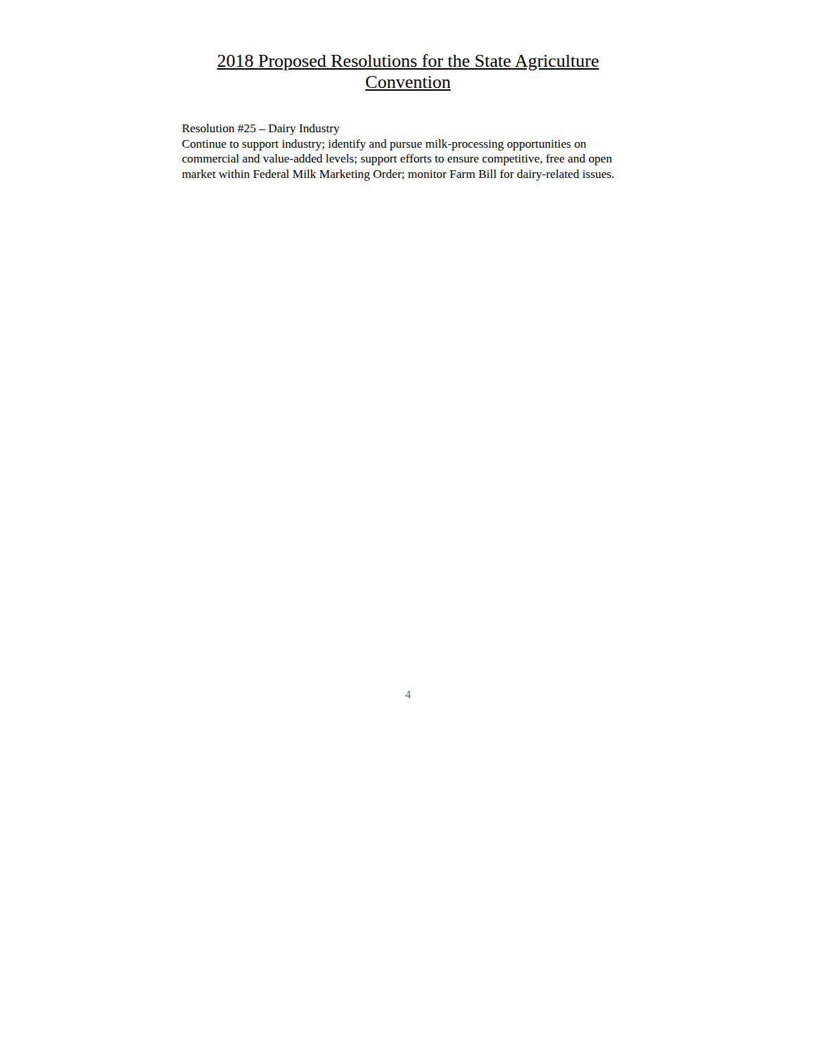2018 Proposed Resolutions for the State Agriculture Convention
Resolution #25 – Dairy Industry
Continue to support industry; identify and pursue milk-processing opportunities on commercial and value-added levels; support efforts to ensure competitive, free and open market within Federal Milk Marketing Order; monitor Farm Bill for dairy-related issues.
4